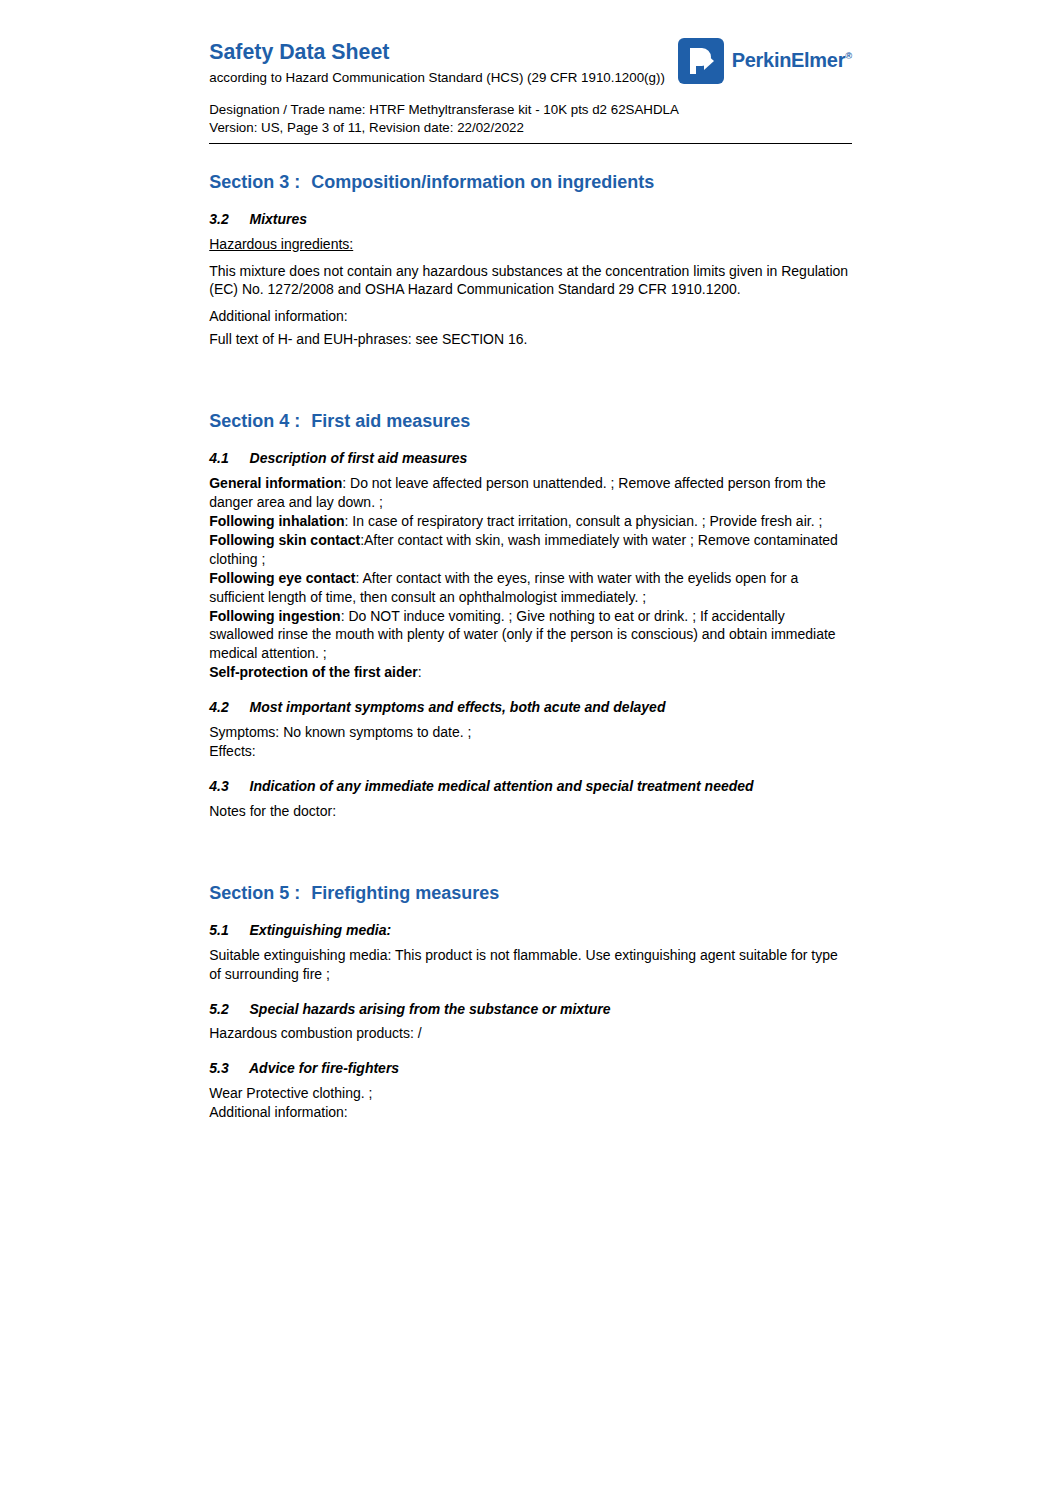PerkinElmer®
Safety Data Sheet
according to Hazard Communication Standard (HCS) (29 CFR 1910.1200(g))
Designation / Trade name: HTRF Methyltransferase kit - 10K pts d2 62SAHDLA
Version: US, Page 3 of 11, Revision date: 22/02/2022
Section 3 : Composition/information on ingredients
3.2 Mixtures
Hazardous ingredients:
This mixture does not contain any hazardous substances at the concentration limits given in Regulation (EC) No. 1272/2008 and OSHA Hazard Communication Standard 29 CFR 1910.1200.
Additional information:
Full text of H- and EUH-phrases: see SECTION 16.
Section 4 : First aid measures
4.1 Description of first aid measures
General information: Do not leave affected person unattended. ; Remove affected person from the danger area and lay down. ;
Following inhalation: In case of respiratory tract irritation, consult a physician. ; Provide fresh air. ;
Following skin contact:After contact with skin, wash immediately with water ; Remove contaminated clothing ;
Following eye contact: After contact with the eyes, rinse with water with the eyelids open for a sufficient length of time, then consult an ophthalmologist immediately. ;
Following ingestion: Do NOT induce vomiting. ; Give nothing to eat or drink. ; If accidentally swallowed rinse the mouth with plenty of water (only if the person is conscious) and obtain immediate medical attention. ;
Self-protection of the first aider:
4.2 Most important symptoms and effects, both acute and delayed
Symptoms: No known symptoms to date. ;
Effects:
4.3 Indication of any immediate medical attention and special treatment needed
Notes for the doctor:
Section 5 : Firefighting measures
5.1 Extinguishing media:
Suitable extinguishing media: This product is not flammable. Use extinguishing agent suitable for type of surrounding fire ;
5.2 Special hazards arising from the substance or mixture
Hazardous combustion products: /
5.3 Advice for fire-fighters
Wear Protective clothing. ;
Additional information: